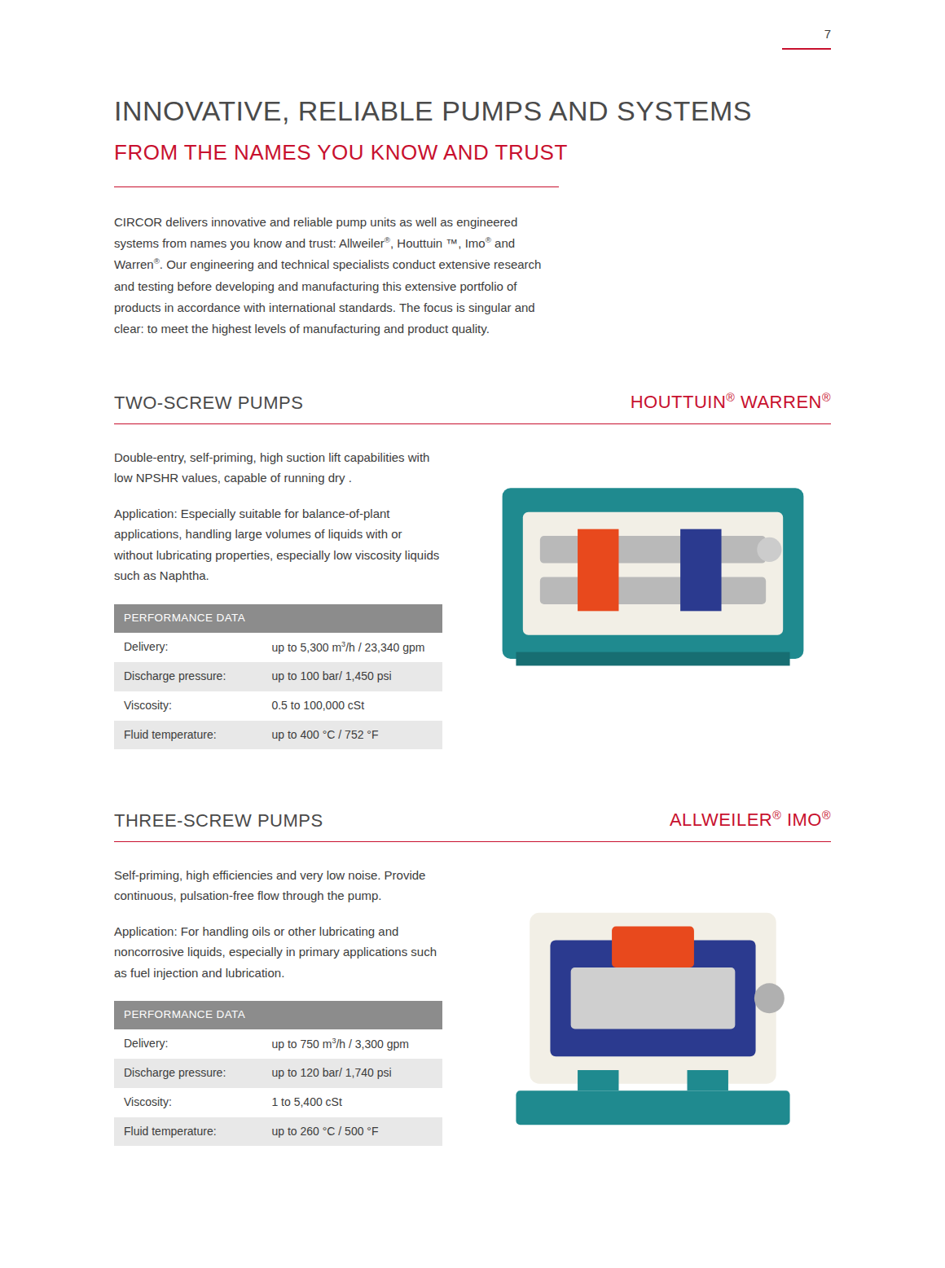7
Innovative, Reliable Pumps and Systems From the Names You Know and Trust
CIRCOR delivers innovative and reliable pump units as well as engineered systems from names you know and trust: Allweiler®, Houttuin ™, Imo® and Warren®. Our engineering and technical specialists conduct extensive research and testing before developing and manufacturing this extensive portfolio of products in accordance with international standards. The focus is singular and clear: to meet the highest levels of manufacturing and product quality.
Two-Screw Pumps Houttuin® Warren®
Double-entry, self-priming, high suction lift capabilities with low NPSHR values, capable of running dry .
Application: Especially suitable for balance-of-plant applications, handling large volumes of liquids with or without lubricating properties, especially low viscosity liquids such as Naphtha.
Performance Data
| Delivery: | up to 5,300 m 3 /h / 23,340 gpm |
| Discharge pressure: | up to 100 bar/ 1,450 psi |
| Viscosity: | 0.5 to 100,000 cSt |
| Fluid temperature: | up to 400 °C / 752 °F |
Three-Screw Pumps Allweiler® Imo®
Self-priming, high efficiencies and very low noise. Provide continuous, pulsation-free flow through the pump.
Application: For handling oils or other lubricating and noncorrosive liquids, especially in primary applications such as fuel injection and lubrication.
Performance Data
| Delivery: | up to 750 m 3 /h / 3,300 gpm |
| Discharge pressure: | up to 120 bar/ 1,740 psi |
| Viscosity: | 1 to 5,400 cSt |
| Fluid temperature: | up to 260 °C / 500 °F |